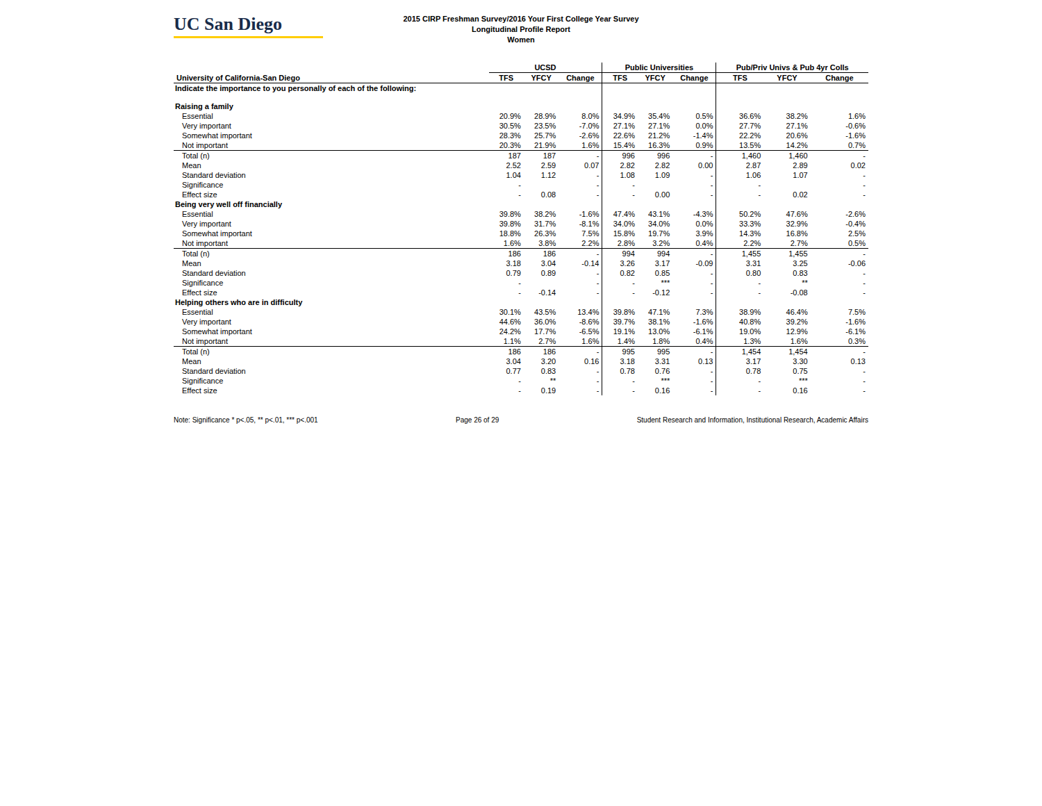UC San Diego
2015 CIRP Freshman Survey/2016 Your First College Year Survey
Longitudinal Profile Report
Women
| | UCSD | Public Universities | Pub/Priv Univs & Pub 4yr Colls |
| --- | --- | --- | --- |
| University of California-San Diego | TFS | YFCY | Change | TFS | YFCY | Change | TFS | YFCY | Change |
| Indicate the importance to you personally of each of the following: | | | |
| Raising a family | | | |
| Essential | 20.9% | 28.9% | 8.0% | 34.9% | 35.4% | 0.5% | 36.6% | 38.2% | 1.6% |
| Very important | 30.5% | 23.5% | -7.0% | 27.1% | 27.1% | 0.0% | 27.7% | 27.1% | -0.6% |
| Somewhat important | 28.3% | 25.7% | -2.6% | 22.6% | 21.2% | -1.4% | 22.2% | 20.6% | -1.6% |
| Not important | 20.3% | 21.9% | 1.6% | 15.4% | 16.3% | 0.9% | 13.5% | 14.2% | 0.7% |
| Total (n) | 187 | 187 | - | 996 | 996 | - | 1,460 | 1,460 | - |
| Mean | 2.52 | 2.59 | 0.07 | 2.82 | 2.82 | 0.00 | 2.87 | 2.89 | 0.02 |
| Standard deviation | 1.04 | 1.12 | - | 1.08 | 1.09 | - | 1.06 | 1.07 | - |
| Significance | - | | - | - | | - | - | | - |
| Effect size | - | 0.08 | - | - | 0.00 | - | - | 0.02 | - |
| Being very well off financially | | | |
| Essential | 39.8% | 38.2% | -1.6% | 47.4% | 43.1% | -4.3% | 50.2% | 47.6% | -2.6% |
| Very important | 39.8% | 31.7% | -8.1% | 34.0% | 34.0% | 0.0% | 33.3% | 32.9% | -0.4% |
| Somewhat important | 18.8% | 26.3% | 7.5% | 15.8% | 19.7% | 3.9% | 14.3% | 16.8% | 2.5% |
| Not important | 1.6% | 3.8% | 2.2% | 2.8% | 3.2% | 0.4% | 2.2% | 2.7% | 0.5% |
| Total (n) | 186 | 186 | - | 994 | 994 | - | 1,455 | 1,455 | - |
| Mean | 3.18 | 3.04 | -0.14 | 3.26 | 3.17 | -0.09 | 3.31 | 3.25 | -0.06 |
| Standard deviation | 0.79 | 0.89 | - | 0.82 | 0.85 | - | 0.80 | 0.83 | - |
| Significance | - | | - | - | *** | - | - | ** | - |
| Effect size | - | -0.14 | - | - | -0.12 | - | - | -0.08 | - |
| Helping others who are in difficulty | | | |
| Essential | 30.1% | 43.5% | 13.4% | 39.8% | 47.1% | 7.3% | 38.9% | 46.4% | 7.5% |
| Very important | 44.6% | 36.0% | -8.6% | 39.7% | 38.1% | -1.6% | 40.8% | 39.2% | -1.6% |
| Somewhat important | 24.2% | 17.7% | -6.5% | 19.1% | 13.0% | -6.1% | 19.0% | 12.9% | -6.1% |
| Not important | 1.1% | 2.7% | 1.6% | 1.4% | 1.8% | 0.4% | 1.3% | 1.6% | 0.3% |
| Total (n) | 186 | 186 | - | 995 | 995 | - | 1,454 | 1,454 | - |
| Mean | 3.04 | 3.20 | 0.16 | 3.18 | 3.31 | 0.13 | 3.17 | 3.30 | 0.13 |
| Standard deviation | 0.77 | 0.83 | - | 0.78 | 0.76 | - | 0.78 | 0.75 | - |
| Significance | - | ** | - | - | *** | - | - | *** | - |
| Effect size | - | 0.19 | - | - | 0.16 | - | - | 0.16 | - |
Note: Significance * p<.05, ** p<.01, *** p<.001
Page 26 of 29
Student Research and Information, Institutional Research, Academic Affairs